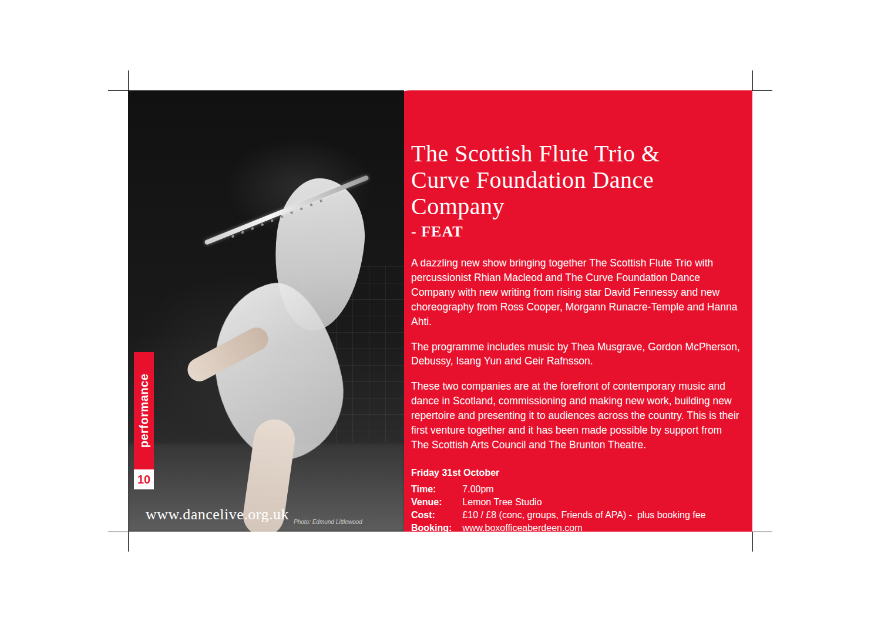performance
10
www.dancelive.org.uk
Photo: Edmund Littlewood
The Scottish Flute Trio &
Curve Foundation Dance Company
- FEAT
A dazzling new show bringing together The Scottish Flute Trio with percussionist Rhian Macleod and The Curve Foundation Dance Company with new writing from rising star David Fennessy and new choreography from Ross Cooper, Morgann Runacre-Temple and Hanna Ahti.
The programme includes music by Thea Musgrave, Gordon McPherson, Debussy, Isang Yun and Geir Rafnsson.
These two companies are at the forefront of contemporary music and dance in Scotland, commissioning and making new work, building new repertoire and presenting it to audiences across the country. This is their first venture together and it has been made possible by support from The Scottish Arts Council and The Brunton Theatre.
Friday 31st October
| Time: | 7.00pm |
| Venue: | Lemon Tree Studio |
| Cost: | £10 / £8 (conc, groups, Friends of APA) - plus booking fee |
| Booking: | www.boxofficeaberdeen.com 01224 641122 |